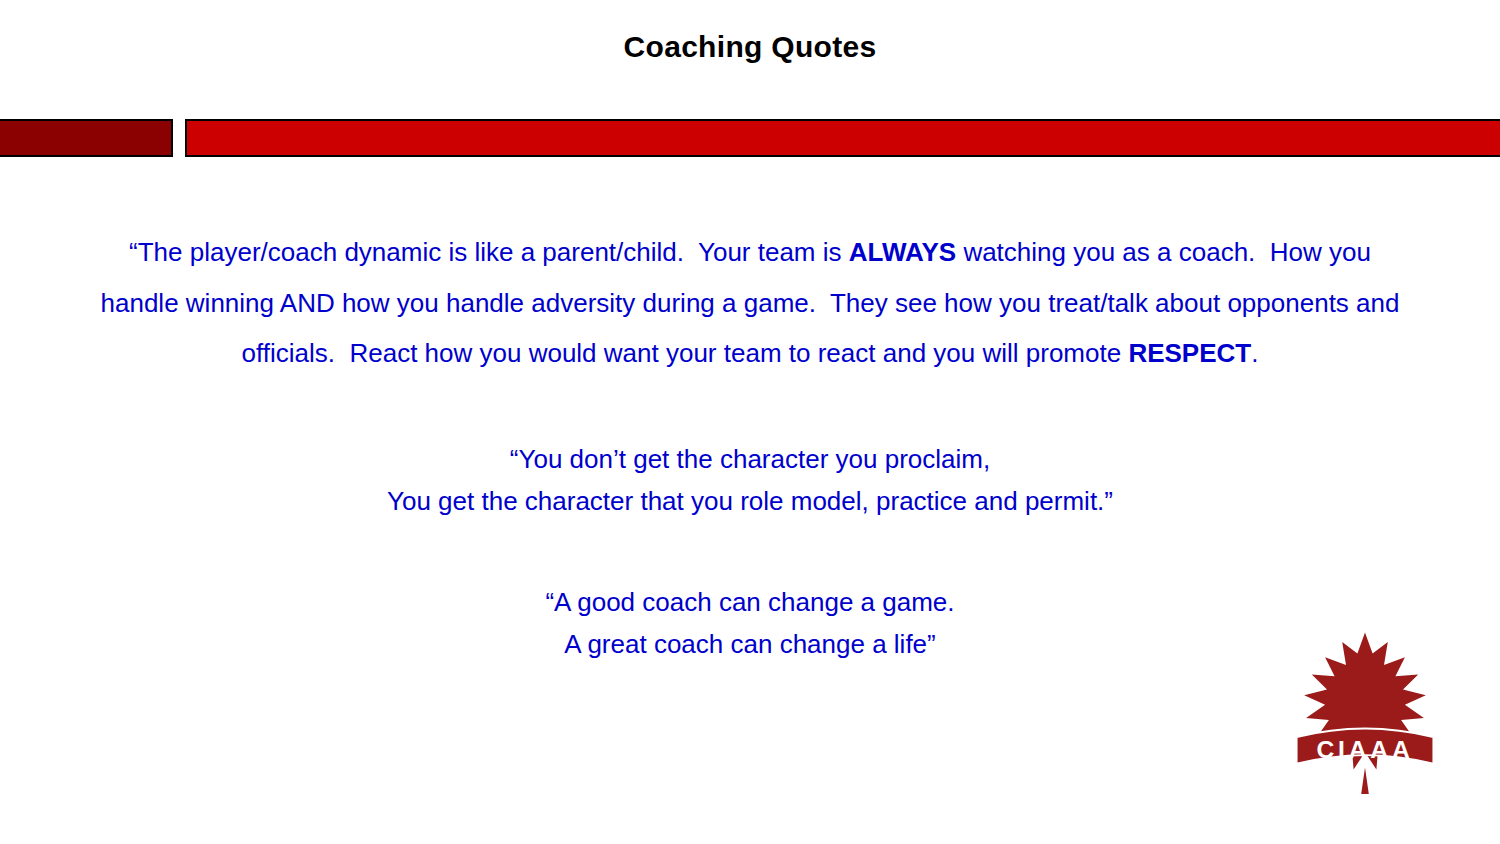Coaching Quotes
“The player/coach dynamic is like a parent/child. Your team is ALWAYS watching you as a coach. How you handle winning AND how you handle adversity during a game. They see how you treat/talk about opponents and officials. React how you would want your team to react and you will promote RESPECT.
“You don’t get the character you proclaim,
You get the character that you role model, practice and permit.”
“A good coach can change a game.
A great coach can change a life”
CIAAA